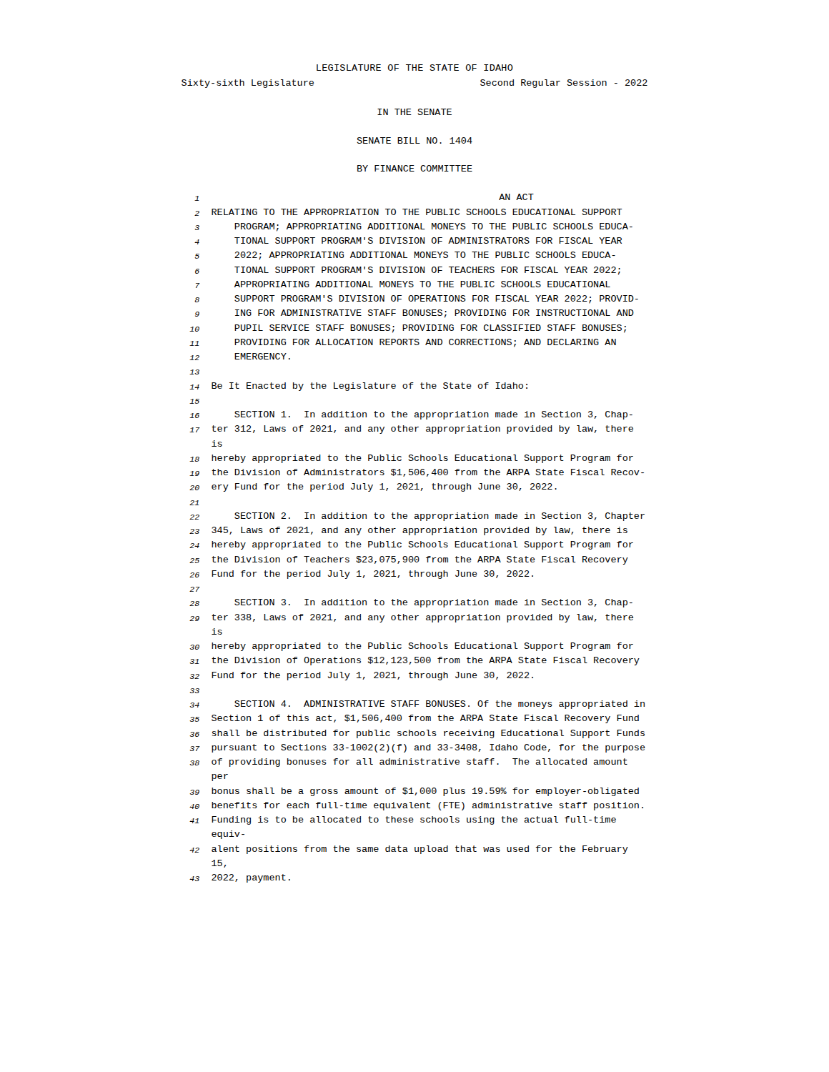LEGISLATURE OF THE STATE OF IDAHO
Sixty-sixth Legislature Second Regular Session - 2022
IN THE SENATE
SENATE BILL NO. 1404
BY FINANCE COMMITTEE
AN ACT
RELATING TO THE APPROPRIATION TO THE PUBLIC SCHOOLS EDUCATIONAL SUPPORT
PROGRAM; APPROPRIATING ADDITIONAL MONEYS TO THE PUBLIC SCHOOLS EDUCA-
TIONAL SUPPORT PROGRAM'S DIVISION OF ADMINISTRATORS FOR FISCAL YEAR
2022; APPROPRIATING ADDITIONAL MONEYS TO THE PUBLIC SCHOOLS EDUCA-
TIONAL SUPPORT PROGRAM'S DIVISION OF TEACHERS FOR FISCAL YEAR 2022;
APPROPRIATING ADDITIONAL MONEYS TO THE PUBLIC SCHOOLS EDUCATIONAL
SUPPORT PROGRAM'S DIVISION OF OPERATIONS FOR FISCAL YEAR 2022; PROVID-
ING FOR ADMINISTRATIVE STAFF BONUSES; PROVIDING FOR INSTRUCTIONAL AND
PUPIL SERVICE STAFF BONUSES; PROVIDING FOR CLASSIFIED STAFF BONUSES;
PROVIDING FOR ALLOCATION REPORTS AND CORRECTIONS; AND DECLARING AN
EMERGENCY.
Be It Enacted by the Legislature of the State of Idaho:
SECTION 1. In addition to the appropriation made in Section 3, Chap-
ter 312, Laws of 2021, and any other appropriation provided by law, there is
hereby appropriated to the Public Schools Educational Support Program for
the Division of Administrators $1,506,400 from the ARPA State Fiscal Recov-
ery Fund for the period July 1, 2021, through June 30, 2022.
SECTION 2. In addition to the appropriation made in Section 3, Chapter
345, Laws of 2021, and any other appropriation provided by law, there is
hereby appropriated to the Public Schools Educational Support Program for
the Division of Teachers $23,075,900 from the ARPA State Fiscal Recovery
Fund for the period July 1, 2021, through June 30, 2022.
SECTION 3. In addition to the appropriation made in Section 3, Chap-
ter 338, Laws of 2021, and any other appropriation provided by law, there is
hereby appropriated to the Public Schools Educational Support Program for
the Division of Operations $12,123,500 from the ARPA State Fiscal Recovery
Fund for the period July 1, 2021, through June 30, 2022.
SECTION 4. ADMINISTRATIVE STAFF BONUSES. Of the moneys appropriated in
Section 1 of this act, $1,506,400 from the ARPA State Fiscal Recovery Fund
shall be distributed for public schools receiving Educational Support Funds
pursuant to Sections 33-1002(2)(f) and 33-3408, Idaho Code, for the purpose
of providing bonuses for all administrative staff. The allocated amount per
bonus shall be a gross amount of $1,000 plus 19.59% for employer-obligated
benefits for each full-time equivalent (FTE) administrative staff position.
Funding is to be allocated to these schools using the actual full-time equiv-
alent positions from the same data upload that was used for the February 15,
2022, payment.